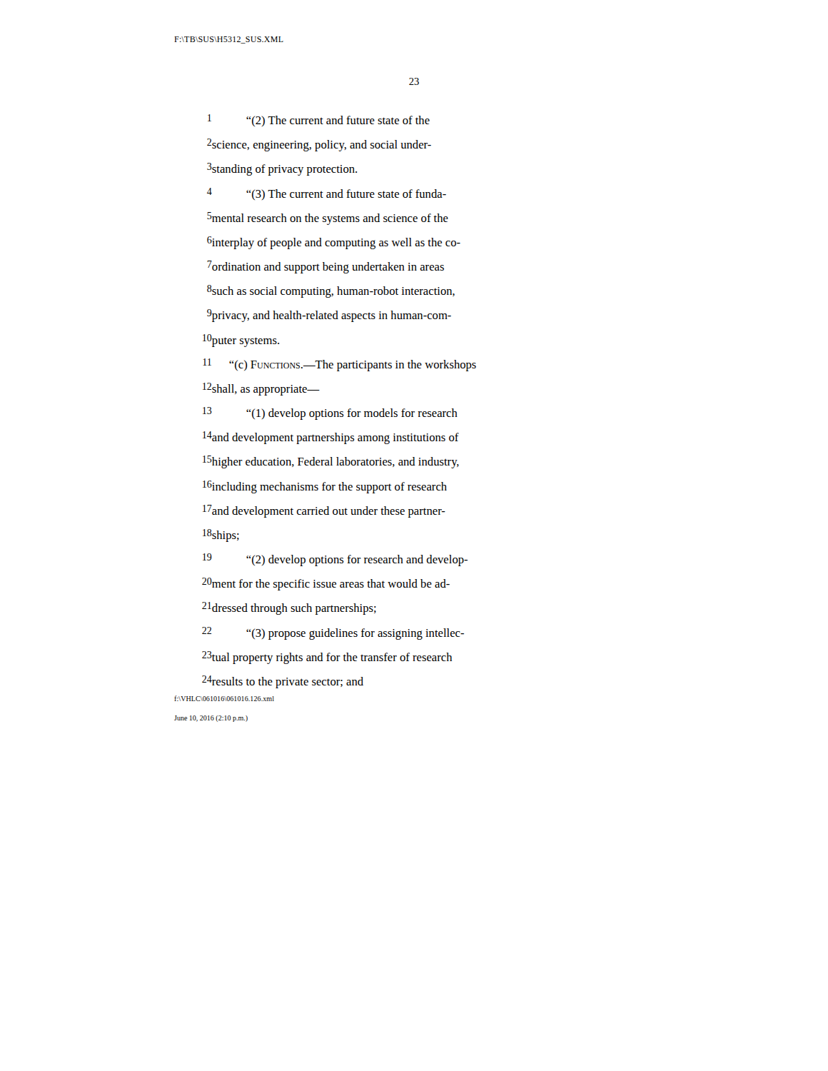F:\TB\SUS\H5312_SUS.XML
23
| 1 | “(2) The current and future state of the |
| 2 | science, engineering, policy, and social under- |
| 3 | standing of privacy protection. |
| 4 | “(3) The current and future state of funda- |
| 5 | mental research on the systems and science of the |
| 6 | interplay of people and computing as well as the co- |
| 7 | ordination and support being undertaken in areas |
| 8 | such as social computing, human-robot interaction, |
| 9 | privacy, and health-related aspects in human-com- |
| 10 | puter systems. |
| 11 | “(c) Functions. —The participants in the workshops |
| 12 | shall, as appropriate— |
| 13 | “(1) develop options for models for research |
| 14 | and development partnerships among institutions of |
| 15 | higher education, Federal laboratories, and industry, |
| 16 | including mechanisms for the support of research |
| 17 | and development carried out under these partner- |
| 18 | ships; |
| 19 | “(2) develop options for research and develop- |
| 20 | ment for the specific issue areas that would be ad- |
| 21 | dressed through such partnerships; |
| 22 | “(3) propose guidelines for assigning intellec- |
| 23 | tual property rights and for the transfer of research |
| 24 | results to the private sector; and |
f:\VHLC\061016\061016.126.xml
June 10, 2016 (2:10 p.m.)